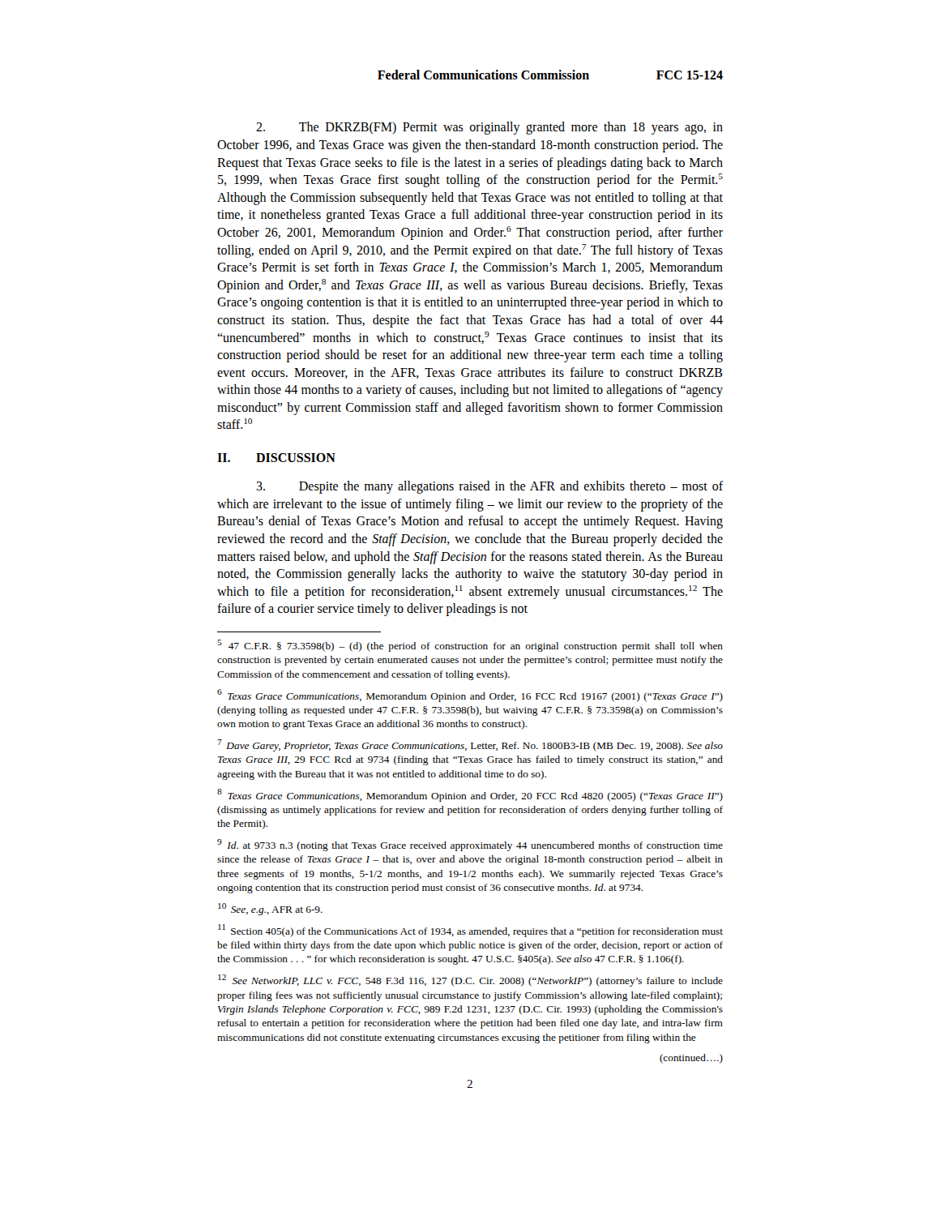Federal Communications Commission
FCC 15-124
2. The DKRZB(FM) Permit was originally granted more than 18 years ago, in October 1996, and Texas Grace was given the then-standard 18-month construction period. The Request that Texas Grace seeks to file is the latest in a series of pleadings dating back to March 5, 1999, when Texas Grace first sought tolling of the construction period for the Permit.5 Although the Commission subsequently held that Texas Grace was not entitled to tolling at that time, it nonetheless granted Texas Grace a full additional three-year construction period in its October 26, 2001, Memorandum Opinion and Order.6 That construction period, after further tolling, ended on April 9, 2010, and the Permit expired on that date.7 The full history of Texas Grace’s Permit is set forth in Texas Grace I, the Commission’s March 1, 2005, Memorandum Opinion and Order,8 and Texas Grace III, as well as various Bureau decisions. Briefly, Texas Grace’s ongoing contention is that it is entitled to an uninterrupted three-year period in which to construct its station. Thus, despite the fact that Texas Grace has had a total of over 44 “unencumbered” months in which to construct,9 Texas Grace continues to insist that its construction period should be reset for an additional new three-year term each time a tolling event occurs. Moreover, in the AFR, Texas Grace attributes its failure to construct DKRZB within those 44 months to a variety of causes, including but not limited to allegations of “agency misconduct” by current Commission staff and alleged favoritism shown to former Commission staff.10
II. DISCUSSION
3. Despite the many allegations raised in the AFR and exhibits thereto – most of which are irrelevant to the issue of untimely filing – we limit our review to the propriety of the Bureau’s denial of Texas Grace’s Motion and refusal to accept the untimely Request. Having reviewed the record and the Staff Decision, we conclude that the Bureau properly decided the matters raised below, and uphold the Staff Decision for the reasons stated therein. As the Bureau noted, the Commission generally lacks the authority to waive the statutory 30-day period in which to file a petition for reconsideration,11 absent extremely unusual circumstances.12 The failure of a courier service timely to deliver pleadings is not
5 47 C.F.R. § 73.3598(b) – (d) (the period of construction for an original construction permit shall toll when construction is prevented by certain enumerated causes not under the permittee’s control; permittee must notify the Commission of the commencement and cessation of tolling events).
6 Texas Grace Communications, Memorandum Opinion and Order, 16 FCC Rcd 19167 (2001) (“Texas Grace I”) (denying tolling as requested under 47 C.F.R. § 73.3598(b), but waiving 47 C.F.R. § 73.3598(a) on Commission’s own motion to grant Texas Grace an additional 36 months to construct).
7 Dave Garey, Proprietor, Texas Grace Communications, Letter, Ref. No. 1800B3-IB (MB Dec. 19, 2008). See also Texas Grace III, 29 FCC Rcd at 9734 (finding that “Texas Grace has failed to timely construct its station,” and agreeing with the Bureau that it was not entitled to additional time to do so).
8 Texas Grace Communications, Memorandum Opinion and Order, 20 FCC Rcd 4820 (2005) (“Texas Grace II”) (dismissing as untimely applications for review and petition for reconsideration of orders denying further tolling of the Permit).
9 Id. at 9733 n.3 (noting that Texas Grace received approximately 44 unencumbered months of construction time since the release of Texas Grace I – that is, over and above the original 18-month construction period – albeit in three segments of 19 months, 5-1/2 months, and 19-1/2 months each). We summarily rejected Texas Grace’s ongoing contention that its construction period must consist of 36 consecutive months. Id. at 9734.
10 See, e.g., AFR at 6-9.
11 Section 405(a) of the Communications Act of 1934, as amended, requires that a “petition for reconsideration must be filed within thirty days from the date upon which public notice is given of the order, decision, report or action of the Commission . . . ” for which reconsideration is sought. 47 U.S.C. §405(a). See also 47 C.F.R. § 1.106(f).
12 See NetworkIP, LLC v. FCC, 548 F.3d 116, 127 (D.C. Cir. 2008) (“NetworkIP”) (attorney’s failure to include proper filing fees was not sufficiently unusual circumstance to justify Commission’s allowing late-filed complaint); Virgin Islands Telephone Corporation v. FCC, 989 F.2d 1231, 1237 (D.C. Cir. 1993) (upholding the Commission's refusal to entertain a petition for reconsideration where the petition had been filed one day late, and intra-law firm miscommunications did not constitute extenuating circumstances excusing the petitioner from filing within the
(continued….)
2